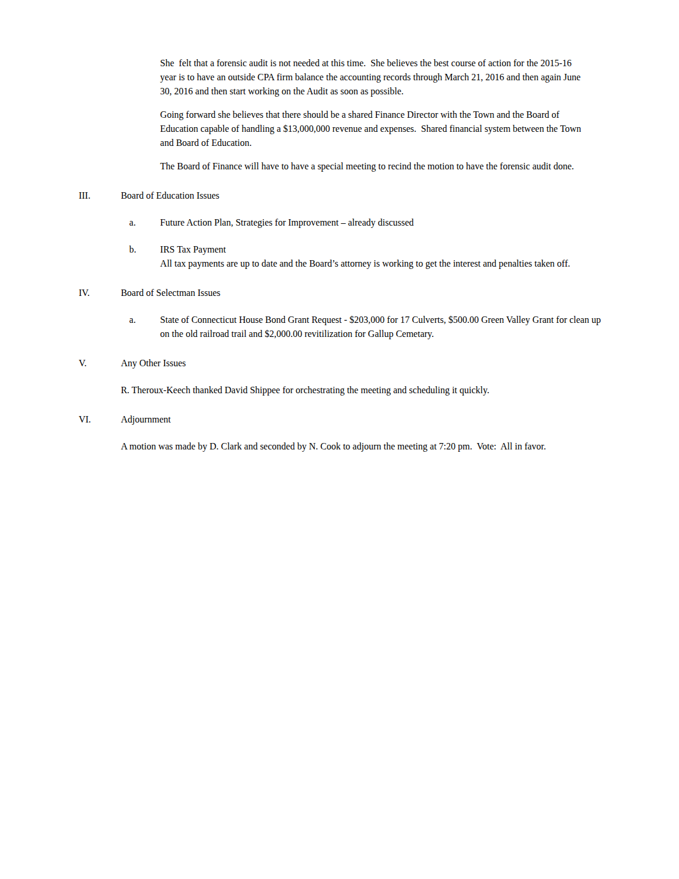She felt that a forensic audit is not needed at this time. She believes the best course of action for the 2015-16 year is to have an outside CPA firm balance the accounting records through March 21, 2016 and then again June 30, 2016 and then start working on the Audit as soon as possible.
Going forward she believes that there should be a shared Finance Director with the Town and the Board of Education capable of handling a $13,000,000 revenue and expenses. Shared financial system between the Town and Board of Education.
The Board of Finance will have to have a special meeting to recind the motion to have the forensic audit done.
III.
Board of Education Issues
a.
Future Action Plan, Strategies for Improvement – already discussed
b.
IRS Tax Payment
All tax payments are up to date and the Board’s attorney is working to get the interest and penalties taken off.
IV.
Board of Selectman Issues
a.
State of Connecticut House Bond Grant Request - $203,000 for 17 Culverts, $500.00 Green Valley Grant for clean up on the old railroad trail and $2,000.00 revitilization for Gallup Cemetary.
V.
Any Other Issues
R. Theroux-Keech thanked David Shippee for orchestrating the meeting and scheduling it quickly.
VI.
Adjournment
A motion was made by D. Clark and seconded by N. Cook to adjourn the meeting at 7:20 pm. Vote: All in favor.